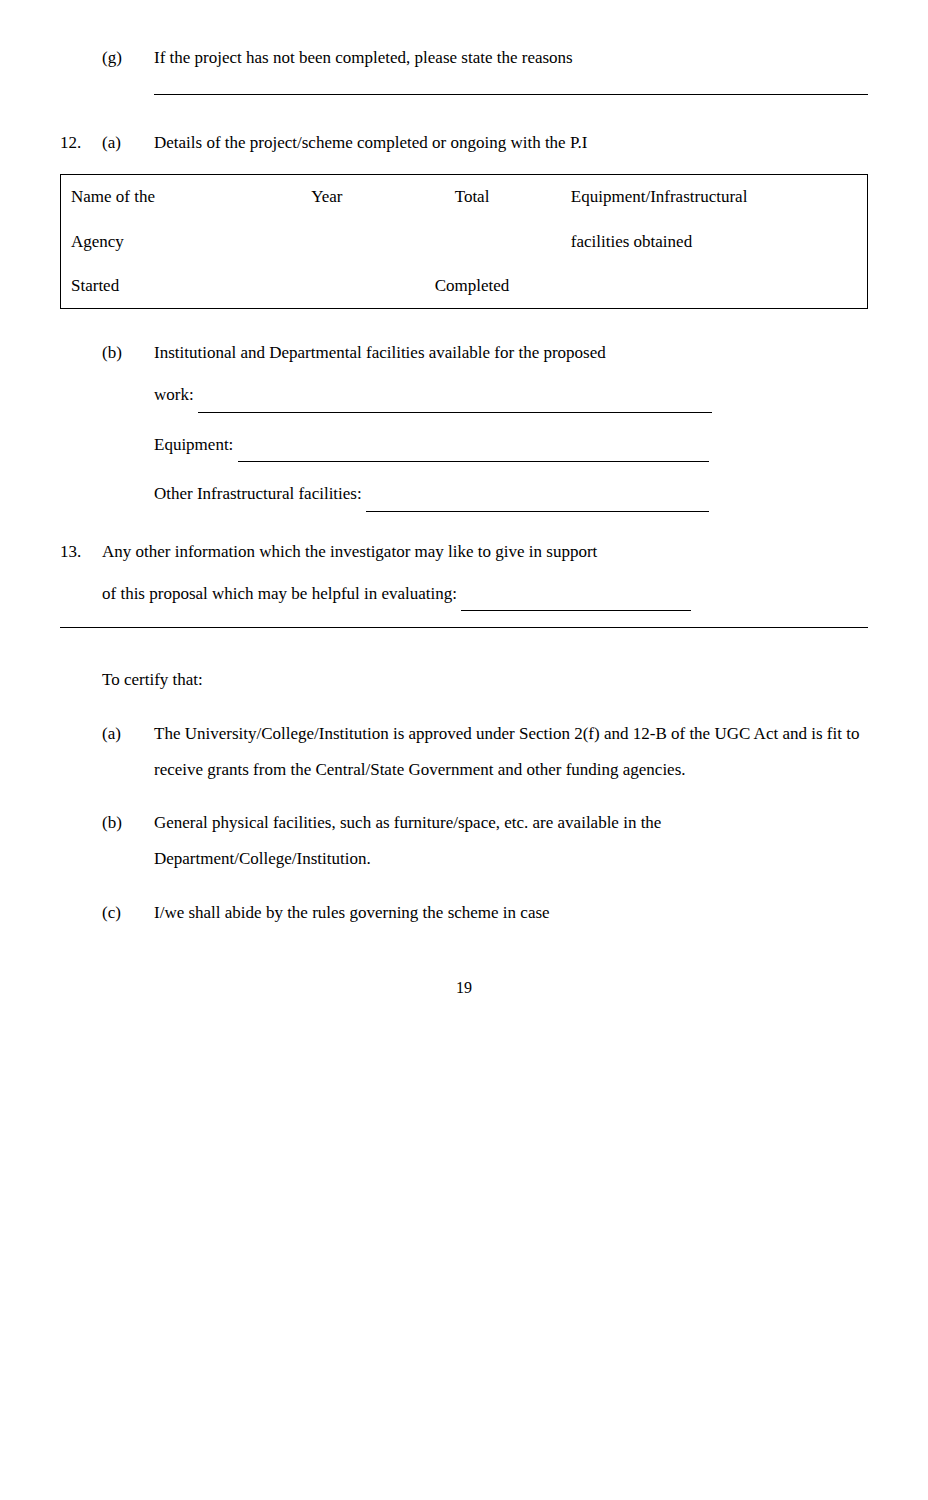(g)
If the project has not been completed, please state the reasons
12.
(a)
Details of the project/scheme completed or ongoing with the P.I
| Name of the | Year | Total | Equipment/Infrastructural |
| Agency | | | facilities obtained |
| Started | | Completed | |
(b)
Institutional and Departmental facilities available for the proposed
work:
Equipment:
Other Infrastructural facilities:
13.
Any other information which the investigator may like to give in support
of this proposal which may be helpful in evaluating:
To certify that:
(a)
The University/College/Institution is approved under Section 2(f) and 12-B of the UGC Act and is fit to receive grants from the Central/State Government and other funding agencies.
(b)
General physical facilities, such as furniture/space, etc. are available in the Department/College/Institution.
(c)
I/we shall abide by the rules governing the scheme in case
19